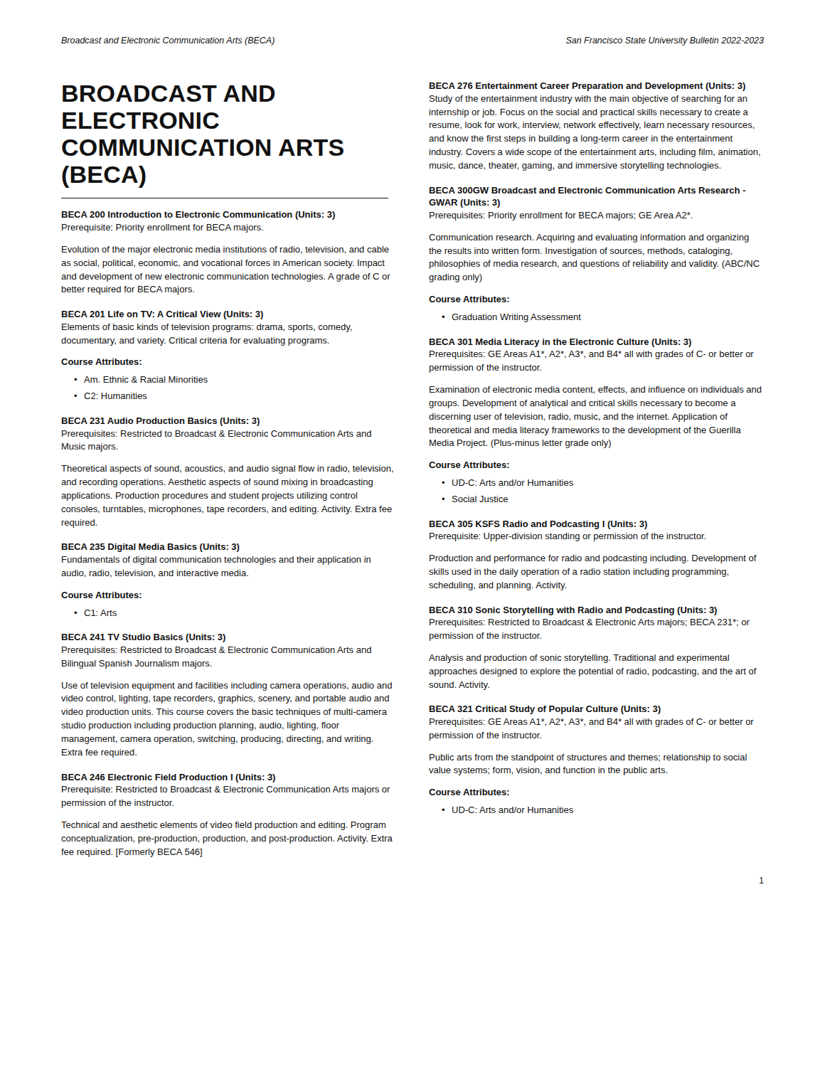Broadcast and Electronic Communication Arts (BECA)
San Francisco State University Bulletin 2022-2023
Broadcast and Electronic Communication Arts (BECA)
BECA 200 Introduction to Electronic Communication (Units: 3)
Prerequisite: Priority enrollment for BECA majors.
Evolution of the major electronic media institutions of radio, television, and cable as social, political, economic, and vocational forces in American society. Impact and development of new electronic communication technologies. A grade of C or better required for BECA majors.
BECA 201 Life on TV: A Critical View (Units: 3)
Elements of basic kinds of television programs: drama, sports, comedy, documentary, and variety. Critical criteria for evaluating programs.
Course Attributes:
Am. Ethnic & Racial Minorities
C2: Humanities
BECA 231 Audio Production Basics (Units: 3)
Prerequisites: Restricted to Broadcast & Electronic Communication Arts and Music majors.
Theoretical aspects of sound, acoustics, and audio signal flow in radio, television, and recording operations. Aesthetic aspects of sound mixing in broadcasting applications. Production procedures and student projects utilizing control consoles, turntables, microphones, tape recorders, and editing. Activity. Extra fee required.
BECA 235 Digital Media Basics (Units: 3)
Fundamentals of digital communication technologies and their application in audio, radio, television, and interactive media.
Course Attributes:
C1: Arts
BECA 241 TV Studio Basics (Units: 3)
Prerequisites: Restricted to Broadcast & Electronic Communication Arts and Bilingual Spanish Journalism majors.
Use of television equipment and facilities including camera operations, audio and video control, lighting, tape recorders, graphics, scenery, and portable audio and video production units. This course covers the basic techniques of multi-camera studio production including production planning, audio, lighting, floor management, camera operation, switching, producing, directing, and writing. Extra fee required.
BECA 246 Electronic Field Production I (Units: 3)
Prerequisite: Restricted to Broadcast & Electronic Communication Arts majors or permission of the instructor.
Technical and aesthetic elements of video field production and editing. Program conceptualization, pre-production, production, and post-production. Activity. Extra fee required. [Formerly BECA 546]
BECA 276 Entertainment Career Preparation and Development (Units: 3)
Study of the entertainment industry with the main objective of searching for an internship or job. Focus on the social and practical skills necessary to create a resume, look for work, interview, network effectively, learn necessary resources, and know the first steps in building a long-term career in the entertainment industry. Covers a wide scope of the entertainment arts, including film, animation, music, dance, theater, gaming, and immersive storytelling technologies.
BECA 300GW Broadcast and Electronic Communication Arts Research - GWAR (Units: 3)
Prerequisites: Priority enrollment for BECA majors; GE Area A2*.
Communication research. Acquiring and evaluating information and organizing the results into written form. Investigation of sources, methods, cataloging, philosophies of media research, and questions of reliability and validity. (ABC/NC grading only)
Course Attributes:
Graduation Writing Assessment
BECA 301 Media Literacy in the Electronic Culture (Units: 3)
Prerequisites: GE Areas A1*, A2*, A3*, and B4* all with grades of C- or better or permission of the instructor.
Examination of electronic media content, effects, and influence on individuals and groups. Development of analytical and critical skills necessary to become a discerning user of television, radio, music, and the internet. Application of theoretical and media literacy frameworks to the development of the Guerilla Media Project. (Plus-minus letter grade only)
Course Attributes:
UD-C: Arts and/or Humanities
Social Justice
BECA 305 KSFS Radio and Podcasting I (Units: 3)
Prerequisite: Upper-division standing or permission of the instructor.
Production and performance for radio and podcasting including. Development of skills used in the daily operation of a radio station including programming, scheduling, and planning. Activity.
BECA 310 Sonic Storytelling with Radio and Podcasting (Units: 3)
Prerequisites: Restricted to Broadcast & Electronic Arts majors; BECA 231*; or permission of the instructor.
Analysis and production of sonic storytelling. Traditional and experimental approaches designed to explore the potential of radio, podcasting, and the art of sound. Activity.
BECA 321 Critical Study of Popular Culture (Units: 3)
Prerequisites: GE Areas A1*, A2*, A3*, and B4* all with grades of C- or better or permission of the instructor.
Public arts from the standpoint of structures and themes; relationship to social value systems; form, vision, and function in the public arts.
Course Attributes:
UD-C: Arts and/or Humanities
1